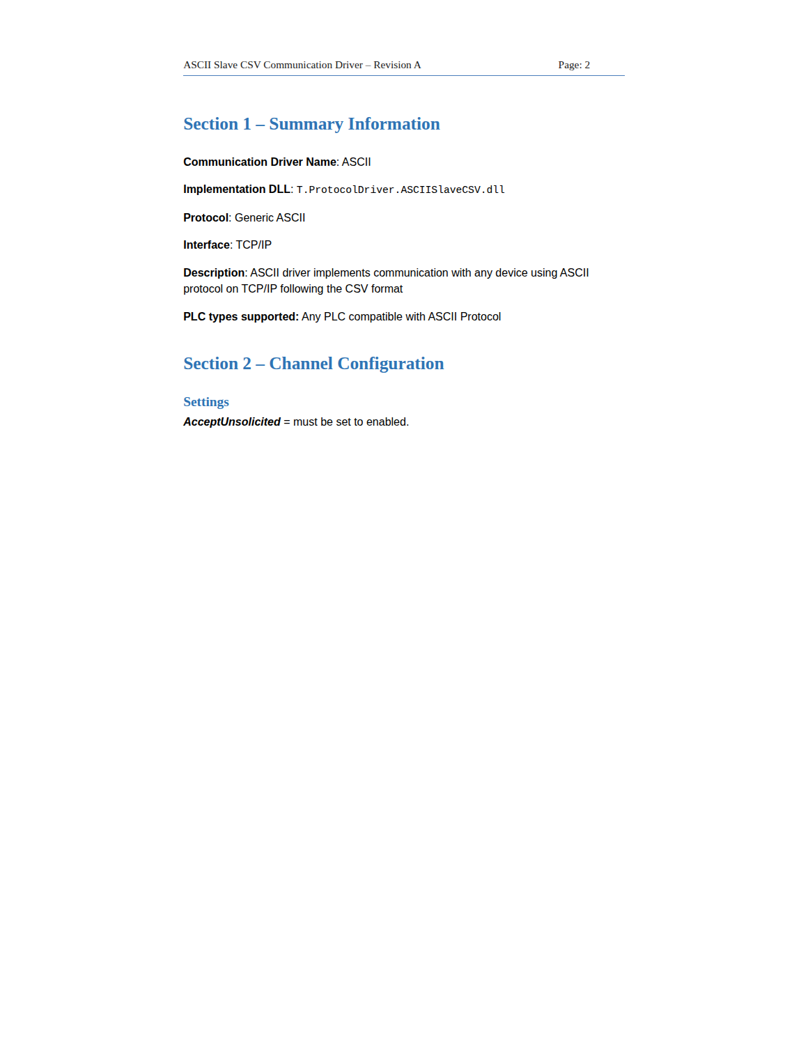ASCII Slave CSV Communication Driver – Revision A Page: 2
Section 1 – Summary Information
Communication Driver Name: ASCII
Implementation DLL: T.ProtocolDriver.ASCIISlaveCSV.dll
Protocol: Generic ASCII
Interface: TCP/IP
Description: ASCII driver implements communication with any device using ASCII protocol on TCP/IP following the CSV format
PLC types supported: Any PLC compatible with ASCII Protocol
Section 2 – Channel Configuration
Settings
AcceptUnsolicited = must be set to enabled.